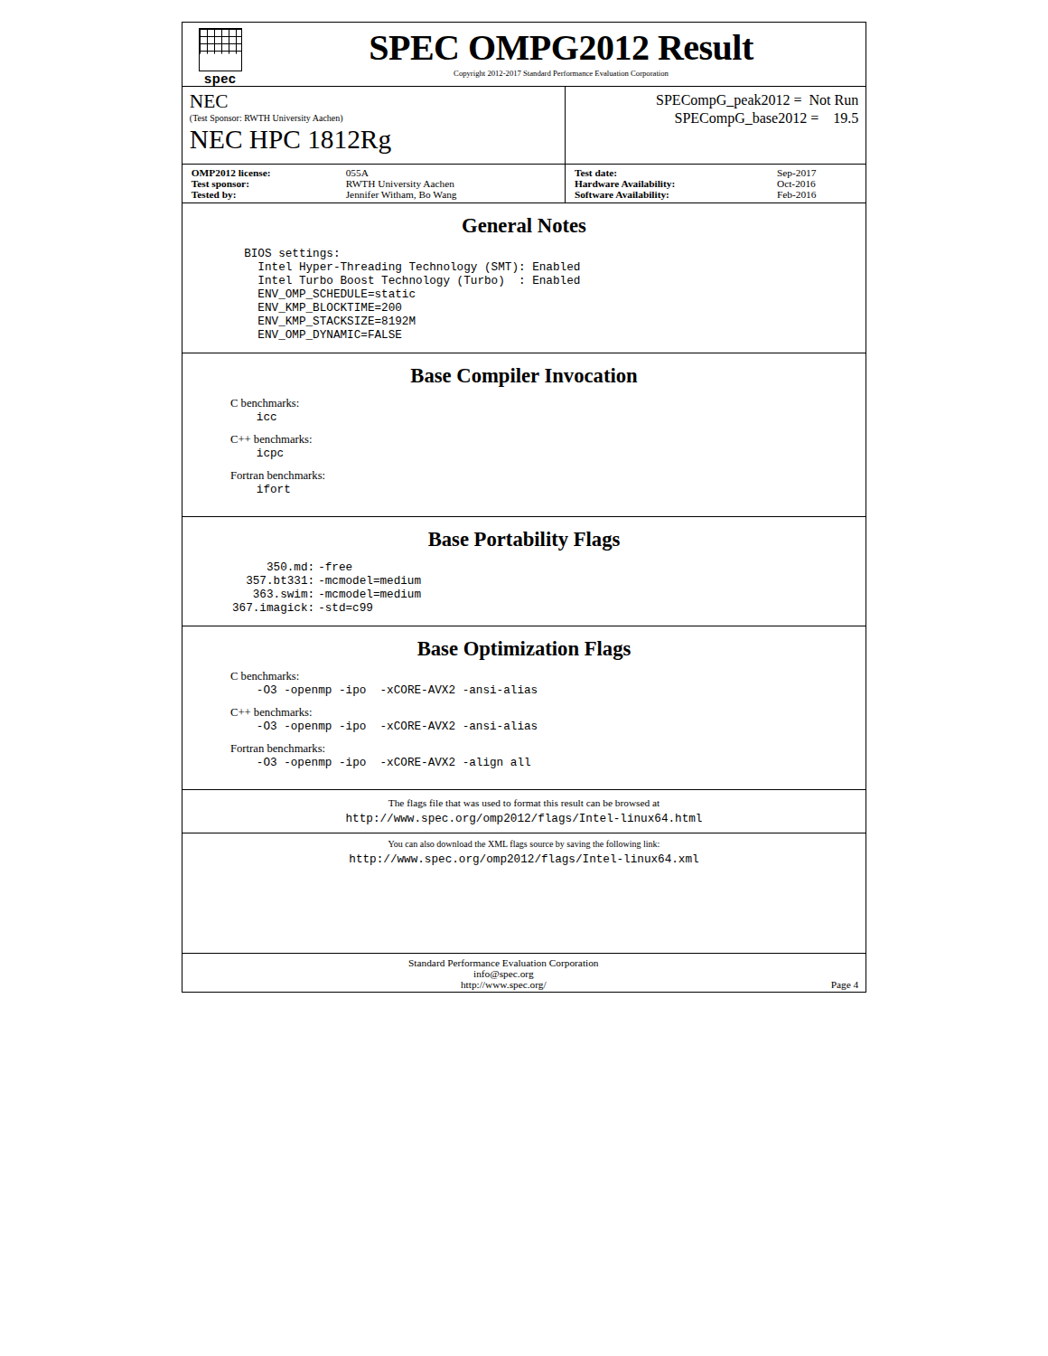spec
SPEC OMPG2012 Result
Copyright 2012-2017 Standard Performance Evaluation Corporation
NEC
(Test Sponsor: RWTH University Aachen)
NEC HPC 1812Rg
SPECompG_peak2012 = Not Run
SPECompG_base2012 = 19.5
| OMP2012 license: | 055A |
| Test sponsor: | RWTH University Aachen |
| Tested by: | Jennifer Witham, Bo Wang |
| Test date: | Sep-2017 |
| Hardware Availability: | Oct-2016 |
| Software Availability: | Feb-2016 |
General Notes
  BIOS settings:
    Intel Hyper-Threading Technology (SMT): Enabled
    Intel Turbo Boost Technology (Turbo)  : Enabled
    ENV_OMP_SCHEDULE=static
    ENV_KMP_BLOCKTIME=200
    ENV_KMP_STACKSIZE=8192M
    ENV_OMP_DYNAMIC=FALSE
Base Compiler Invocation
C benchmarks:
icc
C++ benchmarks:
icpc
Fortran benchmarks:
ifort
Base Portability Flags
| 350.md: | -free |
| 357.bt331: | -mcmodel=medium |
| 363.swim: | -mcmodel=medium |
| 367.imagick: | -std=c99 |
Base Optimization Flags
C benchmarks:
-O3 -openmp -ipo  -xCORE-AVX2 -ansi-alias
C++ benchmarks:
-O3 -openmp -ipo  -xCORE-AVX2 -ansi-alias
Fortran benchmarks:
-O3 -openmp -ipo  -xCORE-AVX2 -align all
The flags file that was used to format this result can be browsed at
http://www.spec.org/omp2012/flags/Intel-linux64.html
You can also download the XML flags source by saving the following link:
http://www.spec.org/omp2012/flags/Intel-linux64.xml
Standard Performance Evaluation Corporation
info@spec.org
http://www.spec.org/
Page 4